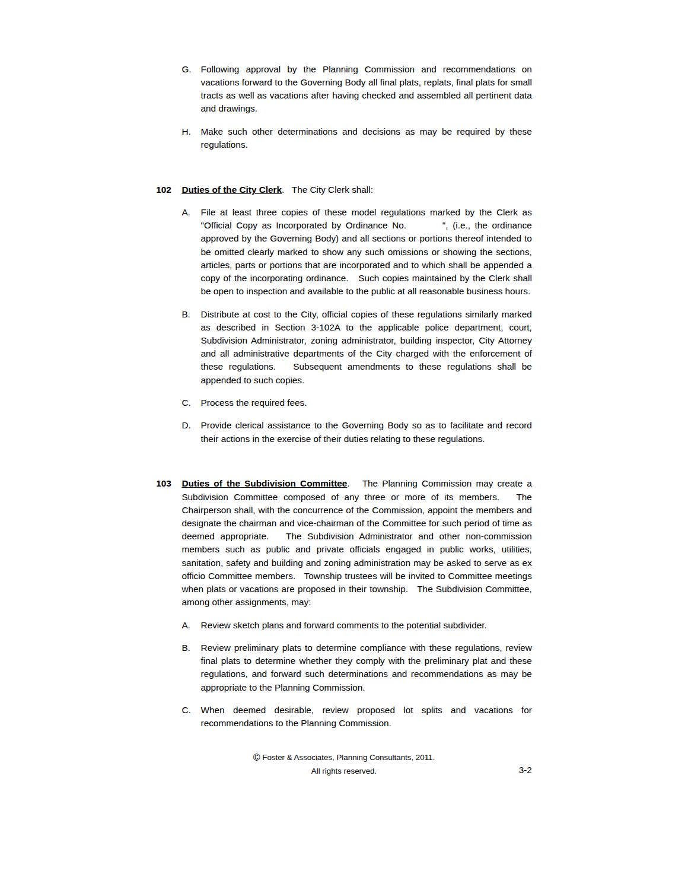G.
Following approval by the Planning Commission and recommendations on vacations forward to the Governing Body all final plats, replats, final plats for small tracts as well as vacations after having checked and assembled all pertinent data and drawings.
H.
Make such other determinations and decisions as may be required by these regulations.
102
Duties of the City Clerk. The City Clerk shall:
A.
File at least three copies of these model regulations marked by the Clerk as "Official Copy as Incorporated by Ordinance No. ", (i.e., the ordinance approved by the Governing Body) and all sections or portions thereof intended to be omitted clearly marked to show any such omissions or showing the sections, articles, parts or portions that are incorporated and to which shall be appended a copy of the incorporating ordinance. Such copies maintained by the Clerk shall be open to inspection and available to the public at all reasonable business hours.
B.
Distribute at cost to the City, official copies of these regulations similarly marked as described in Section 3-102A to the applicable police department, court, Subdivision Administrator, zoning administrator, building inspector, City Attorney and all administrative departments of the City charged with the enforcement of these regulations. Subsequent amendments to these regulations shall be appended to such copies.
C.
Process the required fees.
D.
Provide clerical assistance to the Governing Body so as to facilitate and record their actions in the exercise of their duties relating to these regulations.
103
Duties of the Subdivision Committee. The Planning Commission may create a Subdivision Committee composed of any three or more of its members. The Chairperson shall, with the concurrence of the Commission, appoint the members and designate the chairman and vice-chairman of the Committee for such period of time as deemed appropriate. The Subdivision Administrator and other non-commission members such as public and private officials engaged in public works, utilities, sanitation, safety and building and zoning administration may be asked to serve as ex officio Committee members. Township trustees will be invited to Committee meetings when plats or vacations are proposed in their township. The Subdivision Committee, among other assignments, may:
A.
Review sketch plans and forward comments to the potential subdivider.
B.
Review preliminary plats to determine compliance with these regulations, review final plats to determine whether they comply with the preliminary plat and these regulations, and forward such determinations and recommendations as may be appropriate to the Planning Commission.
C.
When deemed desirable, review proposed lot splits and vacations for recommendations to the Planning Commission.
© Foster & Associates, Planning Consultants, 2011.
All rights reserved.3-2